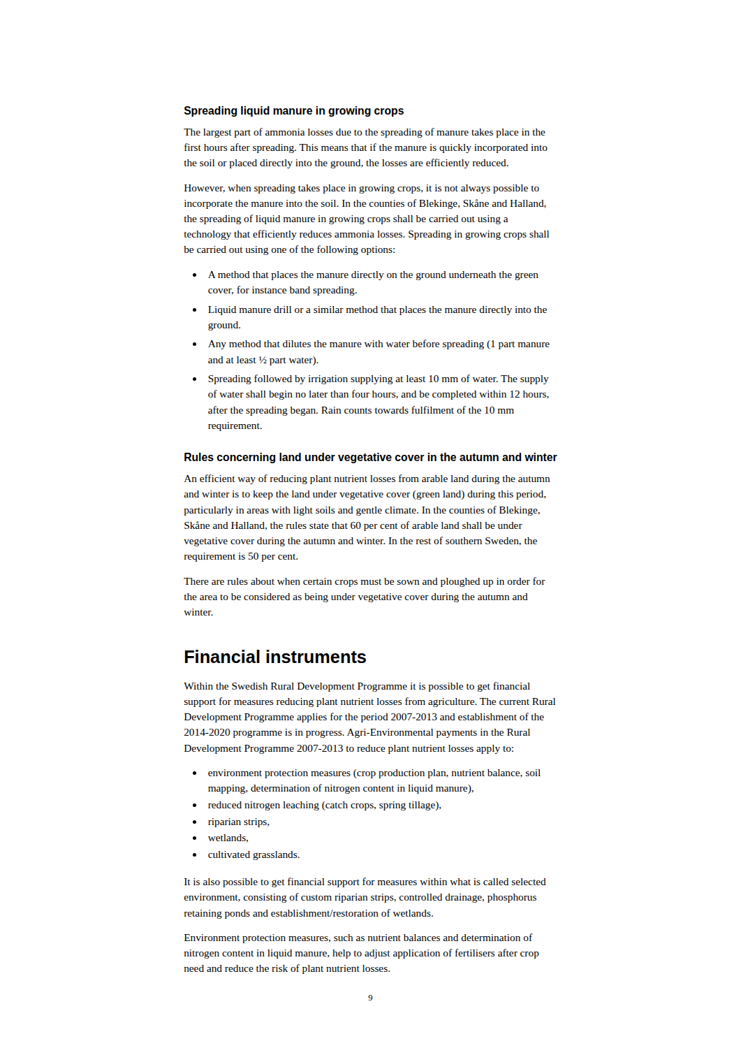Spreading liquid manure in growing crops
The largest part of ammonia losses due to the spreading of manure takes place in the first hours after spreading. This means that if the manure is quickly incorporated into the soil or placed directly into the ground, the losses are efficiently reduced.
However, when spreading takes place in growing crops, it is not always possible to incorporate the manure into the soil. In the counties of Blekinge, Skåne and Halland, the spreading of liquid manure in growing crops shall be carried out using a technology that efficiently reduces ammonia losses. Spreading in growing crops shall be carried out using one of the following options:
A method that places the manure directly on the ground underneath the green cover, for instance band spreading.
Liquid manure drill or a similar method that places the manure directly into the ground.
Any method that dilutes the manure with water before spreading (1 part manure and at least ½ part water).
Spreading followed by irrigation supplying at least 10 mm of water. The supply of water shall begin no later than four hours, and be completed within 12 hours, after the spreading began. Rain counts towards fulfilment of the 10 mm requirement.
Rules concerning land under vegetative cover in the autumn and winter
An efficient way of reducing plant nutrient losses from arable land during the autumn and winter is to keep the land under vegetative cover (green land) during this period, particularly in areas with light soils and gentle climate. In the counties of Blekinge, Skåne and Halland, the rules state that 60 per cent of arable land shall be under vegetative cover during the autumn and winter. In the rest of southern Sweden, the requirement is 50 per cent.
There are rules about when certain crops must be sown and ploughed up in order for the area to be considered as being under vegetative cover during the autumn and winter.
Financial instruments
Within the Swedish Rural Development Programme it is possible to get financial support for measures reducing plant nutrient losses from agriculture. The current Rural Development Programme applies for the period 2007-2013 and establishment of the 2014-2020 programme is in progress. Agri-Environmental payments in the Rural Development Programme 2007-2013 to reduce plant nutrient losses apply to:
environment protection measures (crop production plan, nutrient balance, soil mapping, determination of nitrogen content in liquid manure),
reduced nitrogen leaching (catch crops, spring tillage),
riparian strips,
wetlands,
cultivated grasslands.
It is also possible to get financial support for measures within what is called selected environment, consisting of custom riparian strips, controlled drainage, phosphorus retaining ponds and establishment/restoration of wetlands.
Environment protection measures, such as nutrient balances and determination of nitrogen content in liquid manure, help to adjust application of fertilisers after crop need and reduce the risk of plant nutrient losses.
9